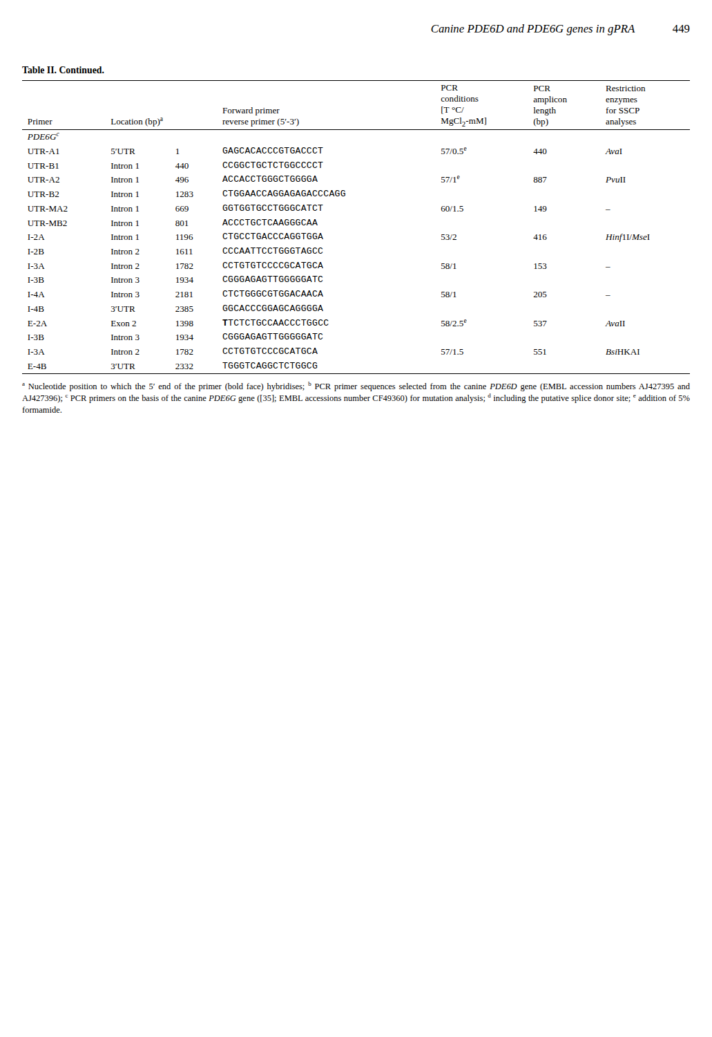Canine PDE6D and PDE6G genes in gPRA 449
Table II. Continued.
| Primer | Location (bp) a | Forward primer reverse primer (5′-3′) | PCR conditions [T °C/ MgCl 2 -mM] | PCR amplicon length (bp) | Restriction enzymes for SSCP analyses |
| --- | --- | --- | --- | --- | --- |
| PDE6G c |
| UTR-A1 | 5′UTR | 1 | GAGCACACCCGTGACCCT | 57/0.5 e | 440 | Ava I |
| UTR-B1 | Intron 1 | 440 | CCGGCTGCTCTGGCCCCT | | | |
| UTR-A2 | Intron 1 | 496 | ACCACCTGGGCTGGGGA | 57/1 e | 887 | Pvu II |
| UTR-B2 | Intron 1 | 1283 | CTGGAACCAGGAGAGACCCAGG | | | |
| UTR-MA2 | Intron 1 | 669 | GGTGGTGCCTGGGCATCT | 60/1.5 | 149 | – |
| UTR-MB2 | Intron 1 | 801 | ACCCTGCTCAAGGGCAA | | | |
| I-2A | Intron 1 | 1196 | CTGCCTGACCCAGGTGGA | 53/2 | 416 | Hinf 1I/ Mse I |
| I-2B | Intron 2 | 1611 | CCCAATTCCTGGGTAGCC | | | |
| I-3A | Intron 2 | 1782 | CCTGTGTCCCCGCATGCA | 58/1 | 153 | – |
| I-3B | Intron 3 | 1934 | CGGGAGAGTTGGGGGATC | | | |
| I-4A | Intron 3 | 2181 | CTCTGGGCGTGGACAACA | 58/1 | 205 | – |
| I-4B | 3′UTR | 2385 | GGCACCCGGAGCAGGGGA | | | |
| E-2A | Exon 2 | 1398 | T TCTCTGCCAACCCTGGCC | 58/2.5 e | 537 | Ava II |
| I-3B | Intron 3 | 1934 | CGGGAGAGTTGGGGGATC | | | |
| I-3A | Intron 2 | 1782 | CCTGTGTCCCGCATGCA | 57/1.5 | 551 | Bsi HKAI |
| E-4B | 3′UTR | 2332 | TGGGTCAGGCTCTGGCG | | | |
a Nucleotide position to which the 5′ end of the primer (bold face) hybridises; b PCR primer sequences selected from the canine PDE6D gene (EMBL accession numbers AJ427395 and AJ427396); c PCR primers on the basis of the canine PDE6G gene ([35]; EMBL accessions number CF49360) for mutation analysis; d including the putative splice donor site; e addition of 5% formamide.